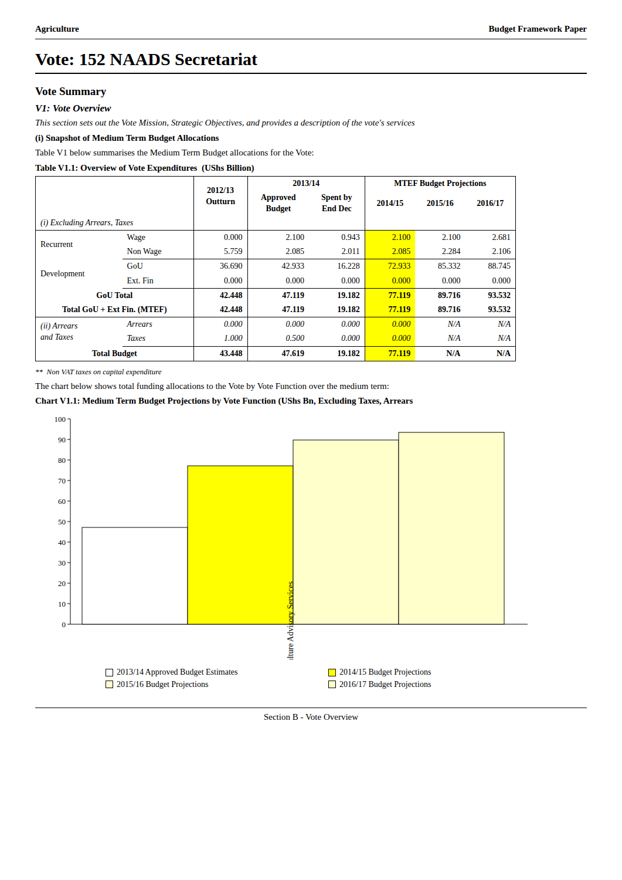Agriculture Budget Framework Paper
Vote: 152 NAADS Secretariat
Vote Summary
V1: Vote Overview
This section sets out the Vote Mission, Strategic Objectives, and provides a description of the vote's services
(i) Snapshot of Medium Term Budget Allocations
Table V1 below summarises the Medium Term Budget allocations for the Vote:
Table V1.1: Overview of Vote Expenditures (UShs Billion)
| | 2012/13 Outturn | 2013/14 | MTEF Budget Projections |
| Approved Budget | Spent by End Dec | 2014/15 | 2015/16 | 2016/17 |
| (i) Excluding Arrears, Taxes | | | | | | |
| Recurrent | Wage | 0.000 | 2.100 | 0.943 | 2.100 | 2.100 | 2.681 |
| Non Wage | 5.759 | 2.085 | 2.011 | 2.085 | 2.284 | 2.106 |
| Development | GoU | 36.690 | 42.933 | 16.228 | 72.933 | 85.332 | 88.745 |
| Ext. Fin | 0.000 | 0.000 | 0.000 | 0.000 | 0.000 | 0.000 |
| GoU Total | 42.448 | 47.119 | 19.182 | 77.119 | 89.716 | 93.532 |
| Total GoU + Ext Fin. (MTEF) | 42.448 | 47.119 | 19.182 | 77.119 | 89.716 | 93.532 |
| (ii) Arrears and Taxes | Arrears | 0.000 | 0.000 | 0.000 | 0.000 | N/A | N/A |
| Taxes | 1.000 | 0.500 | 0.000 | 0.000 | N/A | N/A |
| Total Budget | 43.448 | 47.619 | 19.182 | 77.119 | N/A | N/A |
** Non VAT taxes on capital expenditure
The chart below shows total funding allocations to the Vote by Vote Function over the medium term:
Chart V1.1: Medium Term Budget Projections by Vote Function (UShs Bn, Excluding Taxes, Arrears
100 90 80 70 60 50 40 30 20 10 0 Agriculture Advisory Services
2013/14 Approved Budget Estimates
2014/15 Budget Projections
2015/16 Budget Projections
2016/17 Budget Projections
Section B - Vote Overview